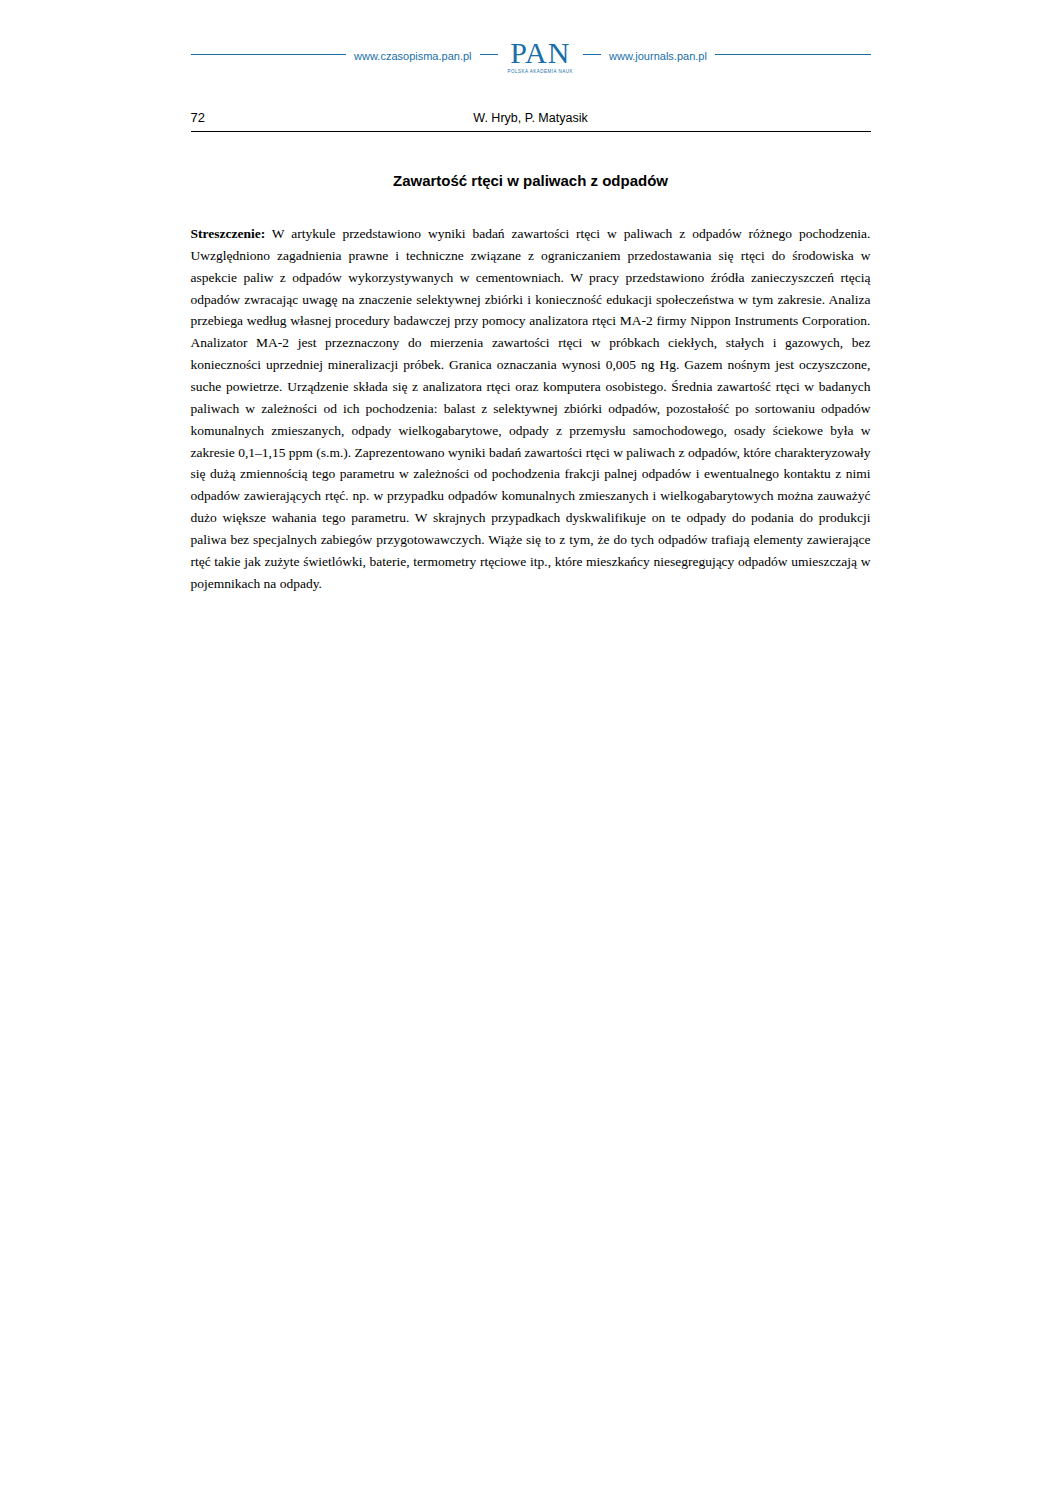www.czasopisma.pan.pl
PAN
POLSKA AKADEMIA NAUK
www.journals.pan.pl
72
W. Hryb, P. Matyasik
Zawartość rtęci w paliwach z odpadów
Streszczenie: W artykule przedstawiono wyniki badań zawartości rtęci w paliwach z odpadów różnego pochodzenia. Uwzględniono zagadnienia prawne i techniczne związane z ograniczaniem przedostawania się rtęci do środowiska w aspekcie paliw z odpadów wykorzystywanych w cementowniach. W pracy przedstawiono źródła zanieczyszczeń rtęcią odpadów zwracając uwagę na znaczenie selektywnej zbiórki i konieczność edukacji społeczeństwa w tym zakresie. Analiza przebiega według własnej procedury badawczej przy pomocy analizatora rtęci MA-2 firmy Nippon Instruments Corporation. Analizator MA-2 jest przeznaczony do mierzenia zawartości rtęci w próbkach ciekłych, stałych i gazowych, bez konieczności uprzedniej mineralizacji próbek. Granica oznaczania wynosi 0,005 ng Hg. Gazem nośnym jest oczyszczone, suche powietrze. Urządzenie składa się z analizatora rtęci oraz komputera osobistego. Średnia zawartość rtęci w badanych paliwach w zależności od ich pochodzenia: balast z selektywnej zbiórki odpadów, pozostałość po sortowaniu odpadów komunalnych zmieszanych, odpady wielkogabarytowe, odpady z przemysłu samochodowego, osady ściekowe była w zakresie 0,1–1,15 ppm (s.m.). Zaprezentowano wyniki badań zawartości rtęci w paliwach z odpadów, które charakteryzowały się dużą zmiennością tego parametru w zależności od pochodzenia frakcji palnej odpadów i ewentualnego kontaktu z nimi odpadów zawierających rtęć. np. w przypadku odpadów komunalnych zmieszanych i wielkogabarytowych można zauważyć dużo większe wahania tego parametru. W skrajnych przypadkach dyskwalifikuje on te odpady do podania do produkcji paliwa bez specjalnych zabiegów przygotowawczych. Wiąże się to z tym, że do tych odpadów trafiają elementy zawierające rtęć takie jak zużyte świetlówki, baterie, termometry rtęciowe itp., które mieszkańcy niesegregujący odpadów umieszczają w pojemnikach na odpady.